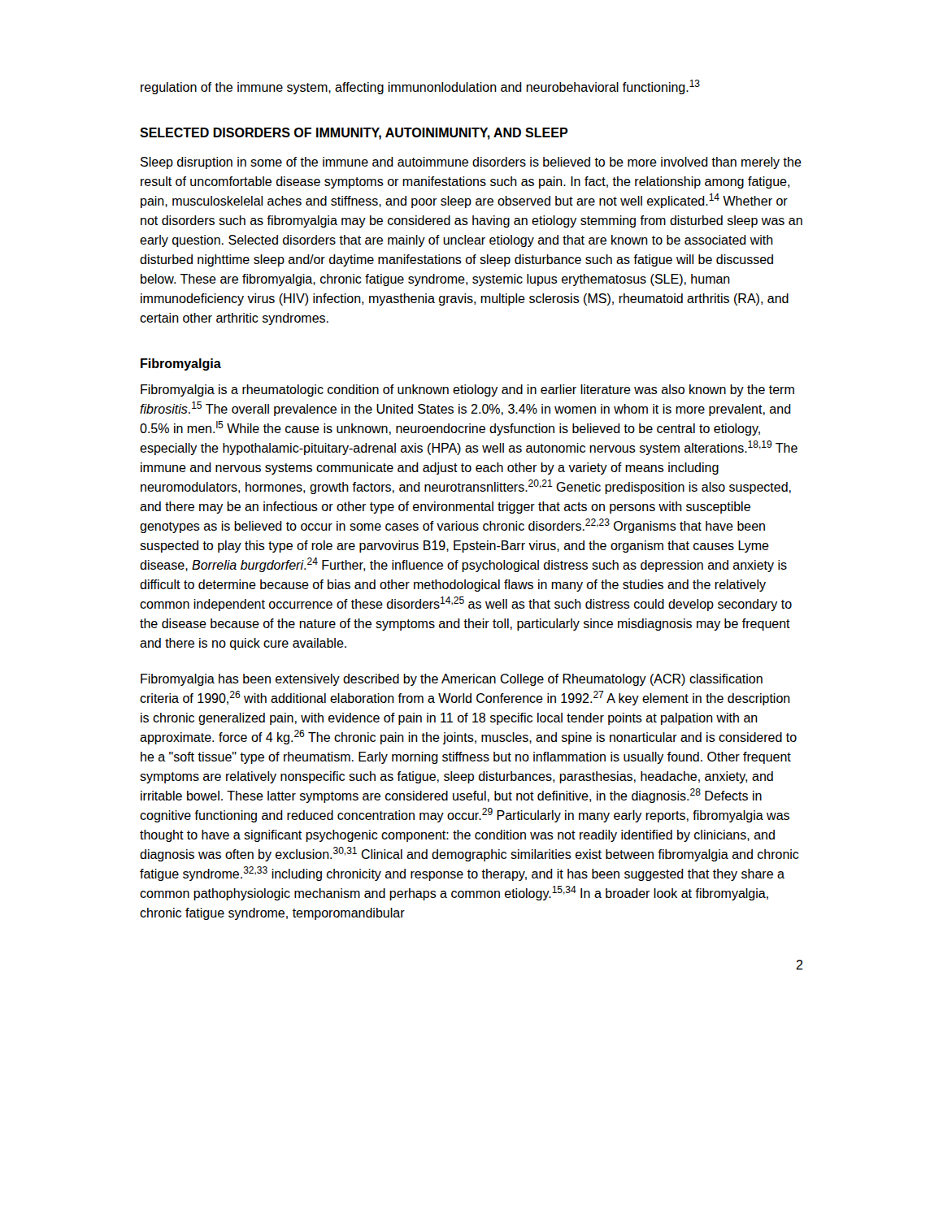regulation of the immune system, affecting immunonlodulation and neurobehavioral functioning.13
SELECTED DISORDERS OF IMMUNITY, AUTOINIMUNITY, AND SLEEP
Sleep disruption in some of the immune and autoimmune disorders is believed to be more involved than merely the result of uncomfortable disease symptoms or manifestations such as pain. In fact, the relationship among fatigue, pain, musculoskelelal aches and stiffness, and poor sleep are observed but are not well explicated.14 Whether or not disorders such as fibromyalgia may be considered as having an etiology stemming from disturbed sleep was an early question. Selected disorders that are mainly of unclear etiology and that are known to be associated with disturbed nighttime sleep and/or daytime manifestations of sleep disturbance such as fatigue will be discussed below. These are fibromyalgia, chronic fatigue syndrome, systemic lupus erythematosus (SLE), human immunodeficiency virus (HIV) infection, myasthenia gravis, multiple sclerosis (MS), rheumatoid arthritis (RA), and certain other arthritic syndromes.
Fibromyalgia
Fibromyalgia is a rheumatologic condition of unknown etiology and in earlier literature was also known by the term fibrositis.15 The overall prevalence in the United States is 2.0%, 3.4% in women in whom it is more prevalent, and 0.5% in men.l5 While the cause is unknown, neuroendocrine dysfunction is believed to be central to etiology, especially the hypothalamic-pituitary-adrenal axis (HPA) as well as autonomic nervous system alterations.18,19 The immune and nervous systems communicate and adjust to each other by a variety of means including neuromodulators, hormones, growth factors, and neurotransnlitters.20,21 Genetic predisposition is also suspected, and there may be an infectious or other type of environmental trigger that acts on persons with susceptible genotypes as is believed to occur in some cases of various chronic disorders.22,23 Organisms that have been suspected to play this type of role are parvovirus B19, Epstein-Barr virus, and the organism that causes Lyme disease, Borrelia burgdorferi.24 Further, the influence of psychological distress such as depression and anxiety is difficult to determine because of bias and other methodological flaws in many of the studies and the relatively common independent occurrence of these disorders14,25 as well as that such distress could develop secondary to the disease because of the nature of the symptoms and their toll, particularly since misdiagnosis may be frequent and there is no quick cure available.
Fibromyalgia has been extensively described by the American College of Rheumatology (ACR) classification criteria of 1990,26 with additional elaboration from a World Conference in 1992.27 A key element in the description is chronic generalized pain, with evidence of pain in 11 of 18 specific local tender points at palpation with an approximate. force of 4 kg.26 The chronic pain in the joints, muscles, and spine is nonarticular and is considered to he a "soft tissue" type of rheumatism. Early morning stiffness but no inflammation is usually found. Other frequent symptoms are relatively nonspecific such as fatigue, sleep disturbances, parasthesias, headache, anxiety, and irritable bowel. These latter symptoms are considered useful, but not definitive, in the diagnosis.28 Defects in cognitive functioning and reduced concentration may occur.29 Particularly in many early reports, fibromyalgia was thought to have a significant psychogenic component: the condition was not readily identified by clinicians, and diagnosis was often by exclusion.30,31 Clinical and demographic similarities exist between fibromyalgia and chronic fatigue syndrome.32,33 including chronicity and response to therapy, and it has been suggested that they share a common pathophysiologic mechanism and perhaps a common etiology.15,34 In a broader look at fibromyalgia, chronic fatigue syndrome, temporomandibular
2